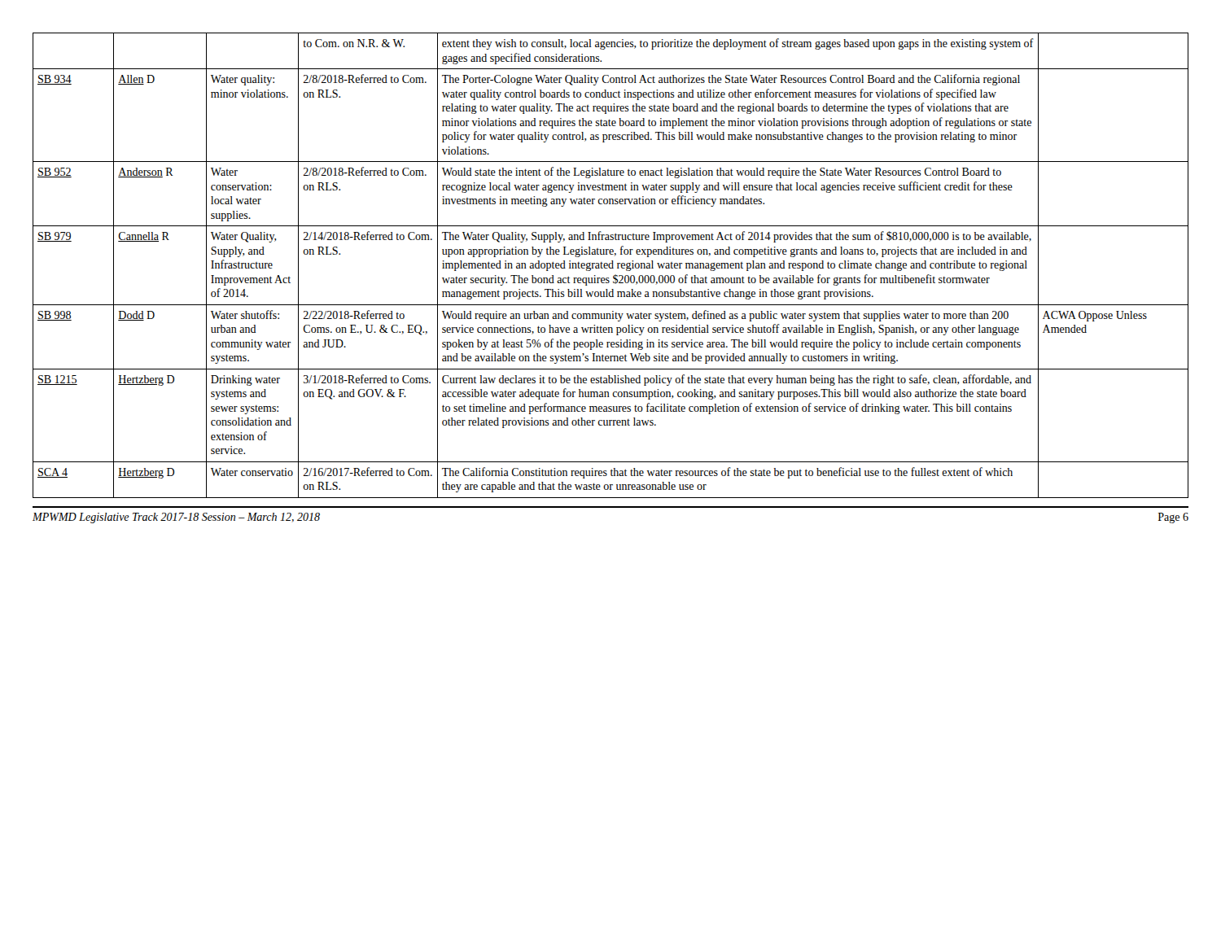| | | | to Com. on N.R. & W. | extent they wish to consult, local agencies, to prioritize the deployment of stream gages based upon gaps in the existing system of gages and specified considerations. | |
| SB 934 | Allen D | Water quality: minor violations. | 2/8/2018-Referred to Com. on RLS. | The Porter-Cologne Water Quality Control Act authorizes the State Water Resources Control Board and the California regional water quality control boards to conduct inspections and utilize other enforcement measures for violations of specified law relating to water quality. The act requires the state board and the regional boards to determine the types of violations that are minor violations and requires the state board to implement the minor violation provisions through adoption of regulations or state policy for water quality control, as prescribed. This bill would make nonsubstantive changes to the provision relating to minor violations. | |
| SB 952 | Anderson R | Water conservation: local water supplies. | 2/8/2018-Referred to Com. on RLS. | Would state the intent of the Legislature to enact legislation that would require the State Water Resources Control Board to recognize local water agency investment in water supply and will ensure that local agencies receive sufficient credit for these investments in meeting any water conservation or efficiency mandates. | |
| SB 979 | Cannella R | Water Quality, Supply, and Infrastructure Improvement Act of 2014. | 2/14/2018-Referred to Com. on RLS. | The Water Quality, Supply, and Infrastructure Improvement Act of 2014 provides that the sum of $810,000,000 is to be available, upon appropriation by the Legislature, for expenditures on, and competitive grants and loans to, projects that are included in and implemented in an adopted integrated regional water management plan and respond to climate change and contribute to regional water security. The bond act requires $200,000,000 of that amount to be available for grants for multibenefit stormwater management projects. This bill would make a nonsubstantive change in those grant provisions. | |
| SB 998 | Dodd D | Water shutoffs: urban and community water systems. | 2/22/2018-Referred to Coms. on E., U. & C., EQ., and JUD. | Would require an urban and community water system, defined as a public water system that supplies water to more than 200 service connections, to have a written policy on residential service shutoff available in English, Spanish, or any other language spoken by at least 5% of the people residing in its service area. The bill would require the policy to include certain components and be available on the system’s Internet Web site and be provided annually to customers in writing. | ACWA Oppose Unless Amended |
| SB 1215 | Hertzberg D | Drinking water systems and sewer systems: consolidation and extension of service. | 3/1/2018-Referred to Coms. on EQ. and GOV. & F. | Current law declares it to be the established policy of the state that every human being has the right to safe, clean, affordable, and accessible water adequate for human consumption, cooking, and sanitary purposes.This bill would also authorize the state board to set timeline and performance measures to facilitate completion of extension of service of drinking water. This bill contains other related provisions and other current laws. | |
| SCA 4 | Hertzberg D | Water conservatio | 2/16/2017-Referred to Com. on RLS. | The California Constitution requires that the water resources of the state be put to beneficial use to the fullest extent of which they are capable and that the waste or unreasonable use or | |
MPWMD Legislative Track 2017-18 Session – March 12, 2018
Page 6